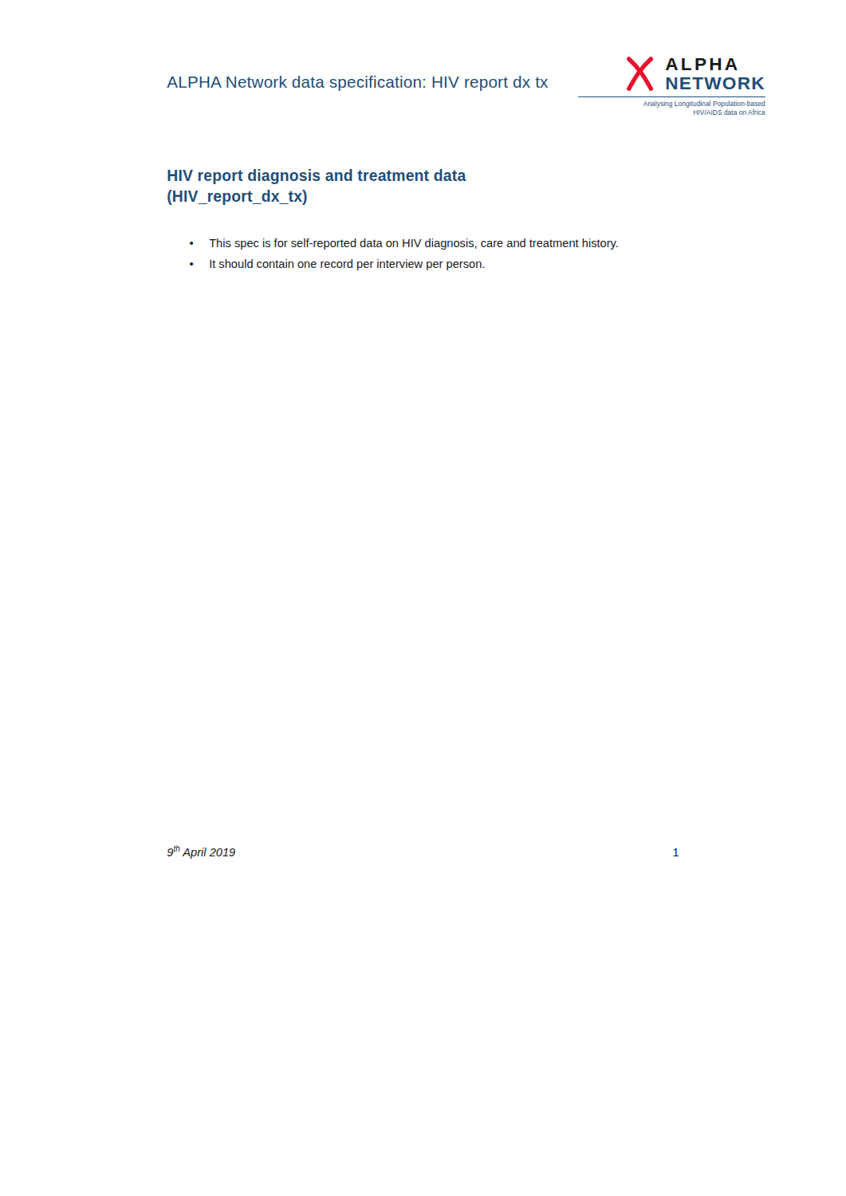ALPHA Network data specification: HIV report dx tx
ALPHA
NETWORK
Analysing Longitudinal Population-based
HIV/AIDS data on Africa
HIV report diagnosis and treatment data
(HIV_report_dx_tx)
This spec is for self-reported data on HIV diagnosis, care and treatment history.
It should contain one record per interview per person.
9th April 2019
1